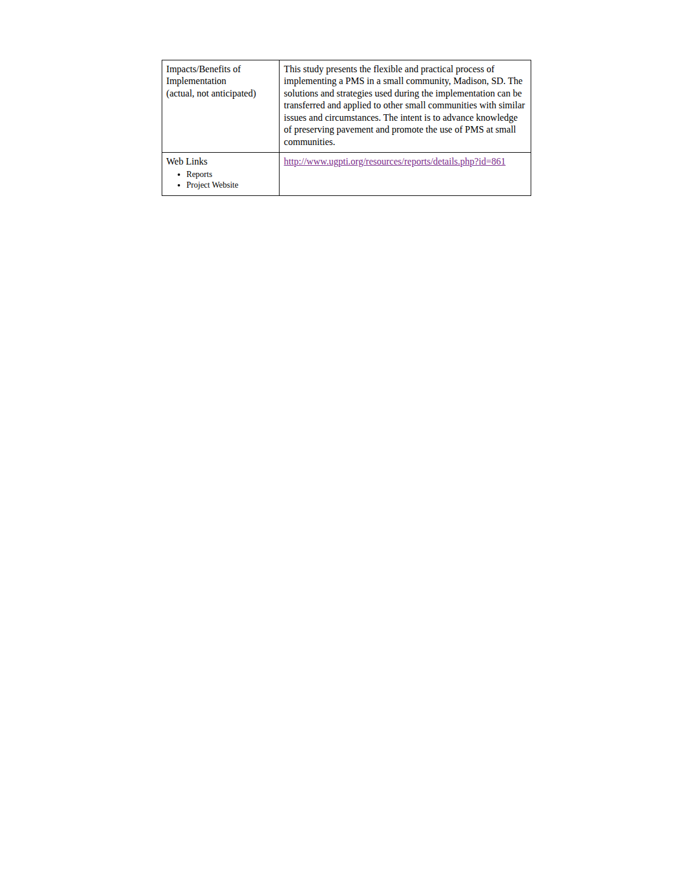| Impacts/Benefits of Implementation (actual, not anticipated) | This study presents the flexible and practical process of implementing a PMS in a small community, Madison, SD. The solutions and strategies used during the implementation can be transferred and applied to other small communities with similar issues and circumstances. The intent is to advance knowledge of preserving pavement and promote the use of PMS at small communities. |
| Web Links Reports Project Website | http://www.ugpti.org/resources/reports/details.php?id=861 |